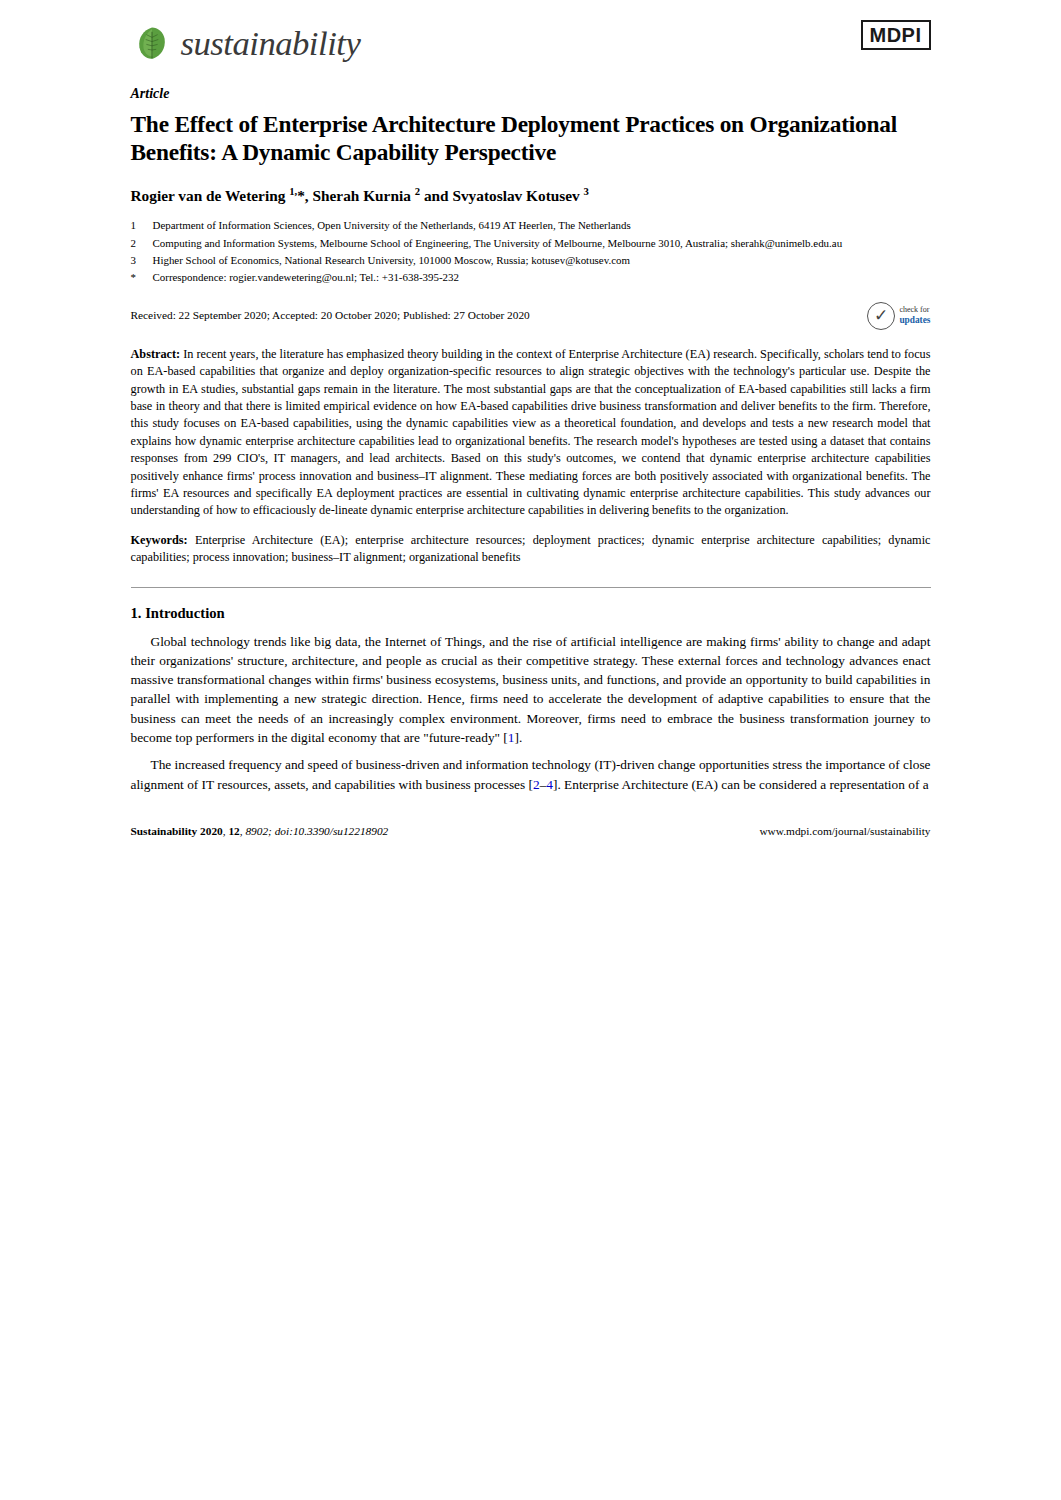sustainability
MDPI
Article
The Effect of Enterprise Architecture Deployment Practices on Organizational Benefits: A Dynamic Capability Perspective
Rogier van de Wetering 1,*, Sherah Kurnia 2 and Svyatoslav Kotusev 3
| 1 | Department of Information Sciences, Open University of the Netherlands, 6419 AT Heerlen, The Netherlands |
| 2 | Computing and Information Systems, Melbourne School of Engineering, The University of Melbourne, Melbourne 3010, Australia; sherahk@unimelb.edu.au |
| 3 | Higher School of Economics, National Research University, 101000 Moscow, Russia; kotusev@kotusev.com |
| * | Correspondence: rogier.vandewetering@ou.nl; Tel.: +31-638-395-232 |
Received: 22 September 2020; Accepted: 20 October 2020; Published: 27 October 2020
✓
check for updates
Abstract: In recent years, the literature has emphasized theory building in the context of Enterprise Architecture (EA) research. Specifically, scholars tend to focus on EA-based capabilities that organize and deploy organization-specific resources to align strategic objectives with the technology's particular use. Despite the growth in EA studies, substantial gaps remain in the literature. The most substantial gaps are that the conceptualization of EA-based capabilities still lacks a firm base in theory and that there is limited empirical evidence on how EA-based capabilities drive business transformation and deliver benefits to the firm. Therefore, this study focuses on EA-based capabilities, using the dynamic capabilities view as a theoretical foundation, and develops and tests a new research model that explains how dynamic enterprise architecture capabilities lead to organizational benefits. The research model's hypotheses are tested using a dataset that contains responses from 299 CIO's, IT managers, and lead architects. Based on this study's outcomes, we contend that dynamic enterprise architecture capabilities positively enhance firms' process innovation and business–IT alignment. These mediating forces are both positively associated with organizational benefits. The firms' EA resources and specifically EA deployment practices are essential in cultivating dynamic enterprise architecture capabilities. This study advances our understanding of how to efficaciously de-lineate dynamic enterprise architecture capabilities in delivering benefits to the organization.
Keywords: Enterprise Architecture (EA); enterprise architecture resources; deployment practices; dynamic enterprise architecture capabilities; dynamic capabilities; process innovation; business–IT alignment; organizational benefits
1. Introduction
Global technology trends like big data, the Internet of Things, and the rise of artificial intelligence are making firms' ability to change and adapt their organizations' structure, architecture, and people as crucial as their competitive strategy. These external forces and technology advances enact massive transformational changes within firms' business ecosystems, business units, and functions, and provide an opportunity to build capabilities in parallel with implementing a new strategic direction. Hence, firms need to accelerate the development of adaptive capabilities to ensure that the business can meet the needs of an increasingly complex environment. Moreover, firms need to embrace the business transformation journey to become top performers in the digital economy that are "future-ready" [1].
The increased frequency and speed of business-driven and information technology (IT)-driven change opportunities stress the importance of close alignment of IT resources, assets, and capabilities with business processes [2–4]. Enterprise Architecture (EA) can be considered a representation of a
Sustainability 2020, 12, 8902; doi:10.3390/su12218902
www.mdpi.com/journal/sustainability